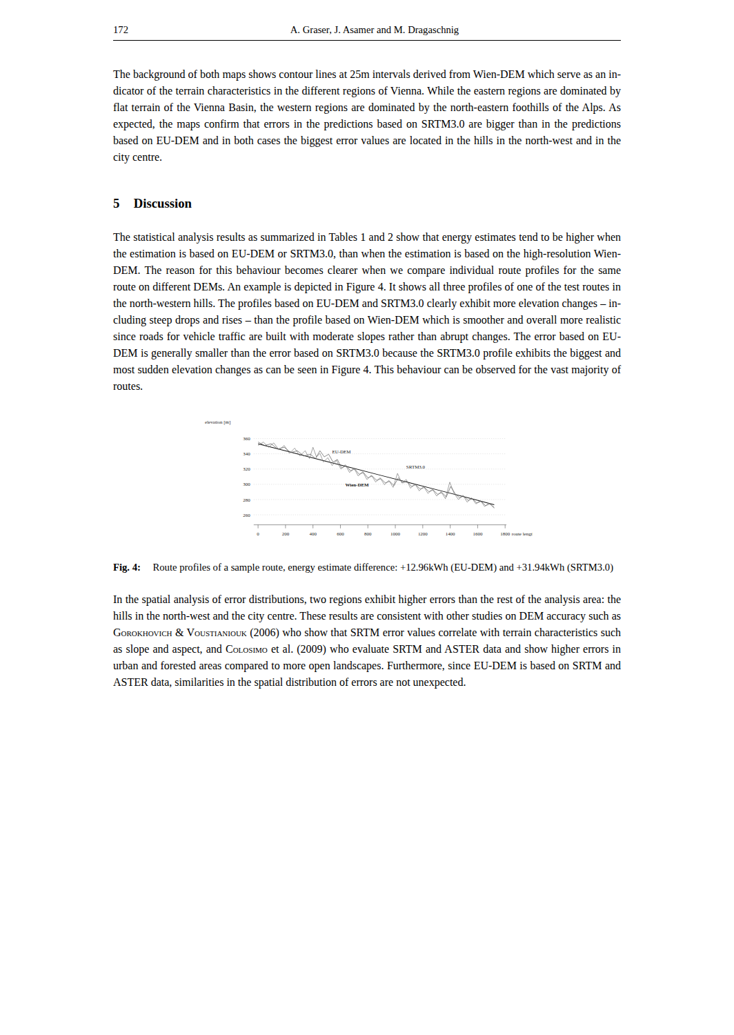172 A. Graser, J. Asamer and M. Dragaschnig
The background of both maps shows contour lines at 25m intervals derived from Wien-DEM which serve as an indicator of the terrain characteristics in the different regions of Vienna. While the eastern regions are dominated by flat terrain of the Vienna Basin, the western regions are dominated by the north-eastern foothills of the Alps. As expected, the maps confirm that errors in the predictions based on SRTM3.0 are bigger than in the predictions based on EU-DEM and in both cases the biggest error values are located in the hills in the north-west and in the city centre.
5 Discussion
The statistical analysis results as summarized in Tables 1 and 2 show that energy estimates tend to be higher when the estimation is based on EU-DEM or SRTM3.0, than when the estimation is based on the high-resolution Wien-DEM. The reason for this behaviour becomes clearer when we compare individual route profiles for the same route on different DEMs. An example is depicted in Figure 4. It shows all three profiles of one of the test routes in the north-western hills. The profiles based on EU-DEM and SRTM3.0 clearly exhibit more elevation changes – including steep drops and rises – than the profile based on Wien-DEM which is smoother and overall more realistic since roads for vehicle traffic are built with moderate slopes rather than abrupt changes. The error based on EU-DEM is generally smaller than the error based on SRTM3.0 because the SRTM3.0 profile exhibits the biggest and most sudden elevation changes as can be seen in Figure 4. This behaviour can be observed for the vast majority of routes.
elevation [m] 360 340 320 300 280 260 0 200 400 600 800 1000 1200 1400 1600 1800 route length [m] EU-DEM SRTM3.0 Wien-DEM
Fig. 4: Route profiles of a sample route, energy estimate difference: +12.96kWh (EU-DEM) and +31.94kWh (SRTM3.0)
In the spatial analysis of error distributions, two regions exhibit higher errors than the rest of the analysis area: the hills in the north-west and the city centre. These results are consistent with other studies on DEM accuracy such as Gorokhovich & Voustianiouk (2006) who show that SRTM error values correlate with terrain characteristics such as slope and aspect, and Colosimo et al. (2009) who evaluate SRTM and ASTER data and show higher errors in urban and forested areas compared to more open landscapes. Furthermore, since EU-DEM is based on SRTM and ASTER data, similarities in the spatial distribution of errors are not unexpected.